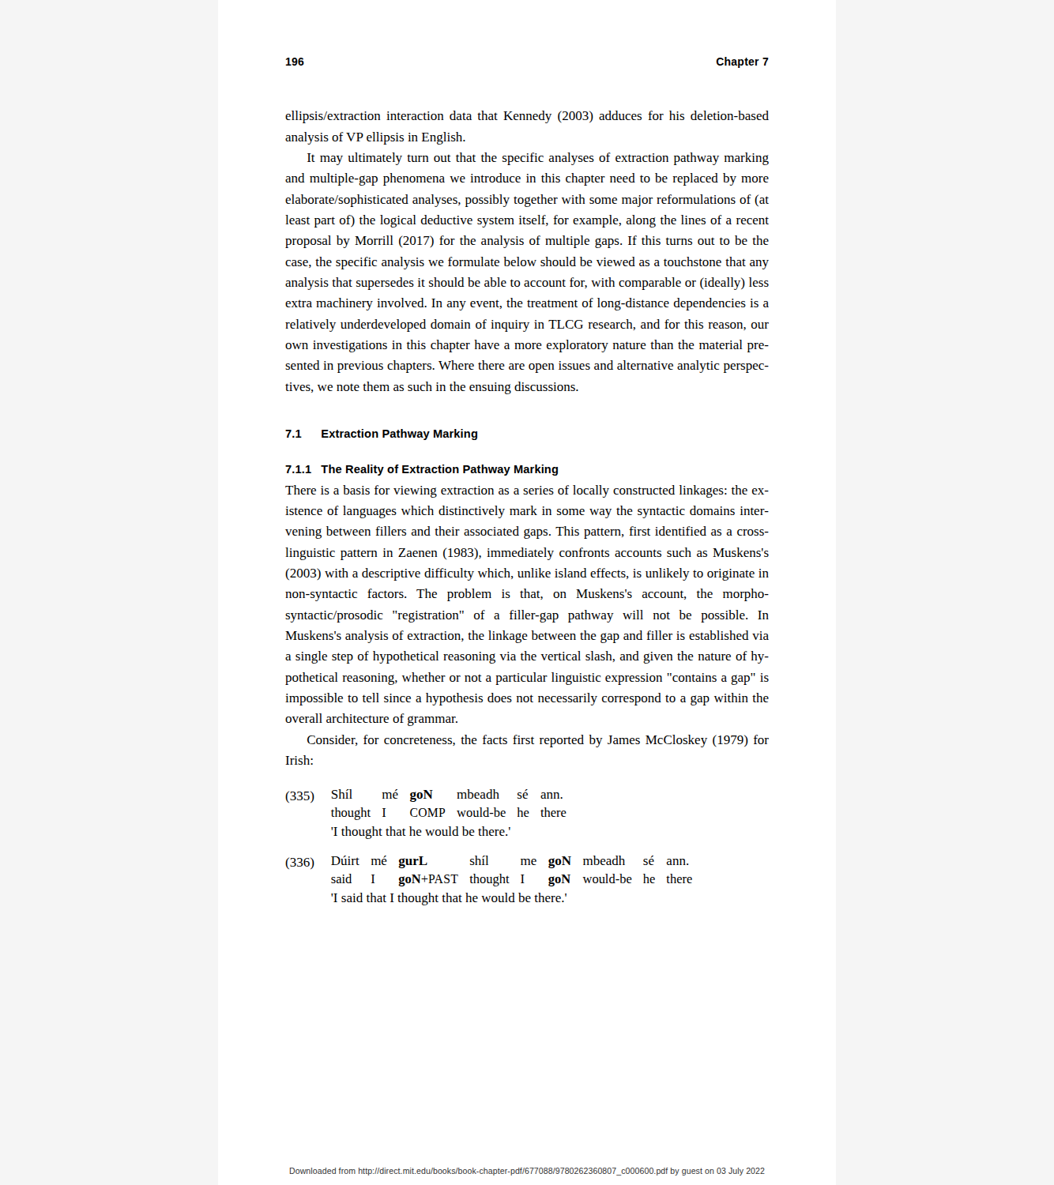196 Chapter 7
ellipsis/extraction interaction data that Kennedy (2003) adduces for his deletion-based analysis of VP ellipsis in English.
It may ultimately turn out that the specific analyses of extraction pathway marking and multiple-gap phenomena we introduce in this chapter need to be replaced by more elaborate/sophisticated analyses, possibly together with some major reformulations of (at least part of) the logical deductive system itself, for example, along the lines of a recent proposal by Morrill (2017) for the analysis of multiple gaps. If this turns out to be the case, the specific analysis we formulate below should be viewed as a touchstone that any analysis that supersedes it should be able to account for, with comparable or (ideally) less extra machinery involved. In any event, the treatment of long-distance dependencies is a relatively underdeveloped domain of inquiry in TLCG research, and for this reason, our own investigations in this chapter have a more exploratory nature than the material presented in previous chapters. Where there are open issues and alternative analytic perspectives, we note them as such in the ensuing discussions.
7.1 Extraction Pathway Marking
7.1.1 The Reality of Extraction Pathway Marking
There is a basis for viewing extraction as a series of locally constructed linkages: the existence of languages which distinctively mark in some way the syntactic domains intervening between fillers and their associated gaps. This pattern, first identified as a cross-linguistic pattern in Zaenen (1983), immediately confronts accounts such as Muskens's (2003) with a descriptive difficulty which, unlike island effects, is unlikely to originate in non-syntactic factors. The problem is that, on Muskens's account, the morpho-syntactic/prosodic "registration" of a filler-gap pathway will not be possible. In Muskens's analysis of extraction, the linkage between the gap and filler is established via a single step of hypothetical reasoning via the vertical slash, and given the nature of hypothetical reasoning, whether or not a particular linguistic expression "contains a gap" is impossible to tell since a hypothesis does not necessarily correspond to a gap within the overall architecture of grammar.
Consider, for concreteness, the facts first reported by James McCloskey (1979) for Irish:
(335)
| Shíl | mé | goN | mbeadh | sé | ann. |
| thought | I | COMP | would-be | he | there |
'I thought that he would be there.'
(336)
| Dúirt | mé | gurL | shíl | me | goN | mbeadh | sé | ann. |
| said | I | goN + PAST | thought | I | goN | would-be | he | there |
'I said that I thought that he would be there.'
Downloaded from http://direct.mit.edu/books/book-chapter-pdf/677088/9780262360807_c000600.pdf by guest on 03 July 2022